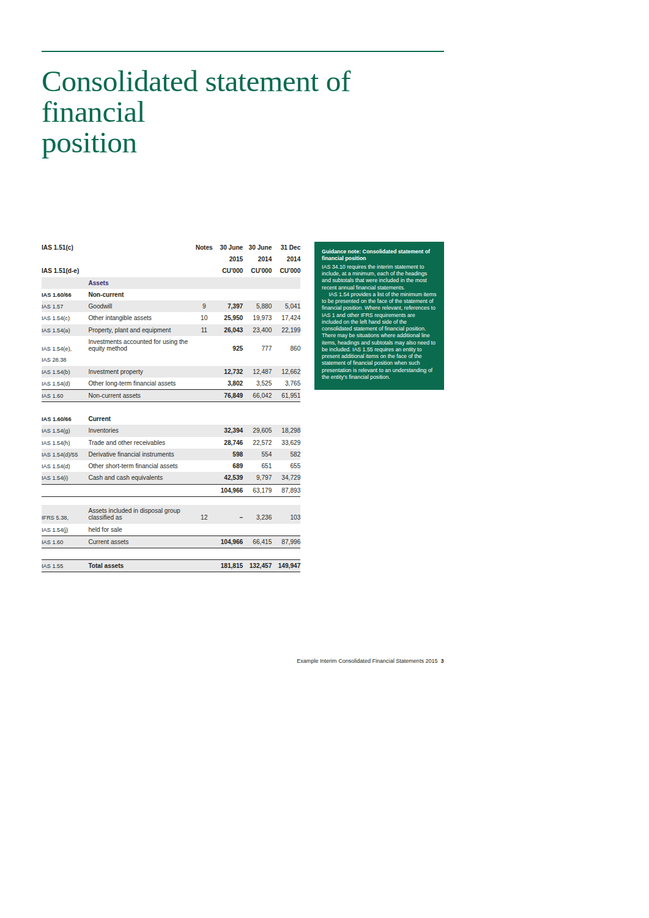Consolidated statement of financial
position
| IAS 1.51(c) | | Notes | 30 June | 30 June | 31 Dec |
| | | | 2015 | 2014 | 2014 |
| IAS 1.51(d-e) | | | CU'000 | CU'000 | CU'000 |
| | Assets | | | | |
| IAS 1.60/66 | Non-current | | | | |
| IAS 1.57 | Goodwill | 9 | 7,397 | 5,880 | 5,041 |
| IAS 1.54(c) | Other intangible assets | 10 | 25,950 | 19,973 | 17,424 |
| IAS 1.54(a) | Property, plant and equipment | 11 | 26,043 | 23,400 | 22,199 |
| IAS 1.54(e), | Investments accounted for using the equity method | | 925 | 777 | 860 |
| IAS 28.38 | | | | | |
| IAS 1.54(b) | Investment property | | 12,732 | 12,487 | 12,662 |
| IAS 1.54(d) | Other long-term financial assets | | 3,802 | 3,525 | 3,765 |
| IAS 1.60 | Non-current assets | | 76,849 | 66,042 | 61,951 |
| IAS 1.60/66 | Current | | | | |
| IAS 1.54(g) | Inventories | | 32,394 | 29,605 | 18,298 |
| IAS 1.54(h) | Trade and other receivables | | 28,746 | 22,572 | 33,629 |
| IAS 1.54(d)/55 | Derivative financial instruments | | 598 | 554 | 582 |
| IAS 1.54(d) | Other short-term financial assets | | 689 | 651 | 655 |
| IAS 1.54(i) | Cash and cash equivalents | | 42,539 | 9,797 | 34,729 |
| | | | 104,966 | 63,179 | 87,893 |
| IFRS 5.38, | Assets included in disposal group classified as | 12 | – | 3,236 | 103 |
| IAS 1.54(j) | held for sale | | | | |
| IAS 1.60 | Current assets | | 104,966 | 66,415 | 87,996 |
| IAS 1.55 | Total assets | | 181,815 | 132,457 | 149,947 |
Guidance note: Consolidated statement of financial position
IAS 34.10 requires the interim statement to include, at a minimum, each of the headings and subtotals that were included in the most recent annual financial statements.
IAS 1.54 provides a list of the minimum items to be presented on the face of the statement of financial position. Where relevant, references to IAS 1 and other IFRS requirements are included on the left hand side of the consolidated statement of financial position. There may be situations where additional line items, headings and subtotals may also need to be included. IAS 1.55 requires an entity to present additional items on the face of the statement of financial position when such presentation is relevant to an understanding of the entity's financial position.
Example Interim Consolidated Financial Statements 2015 3